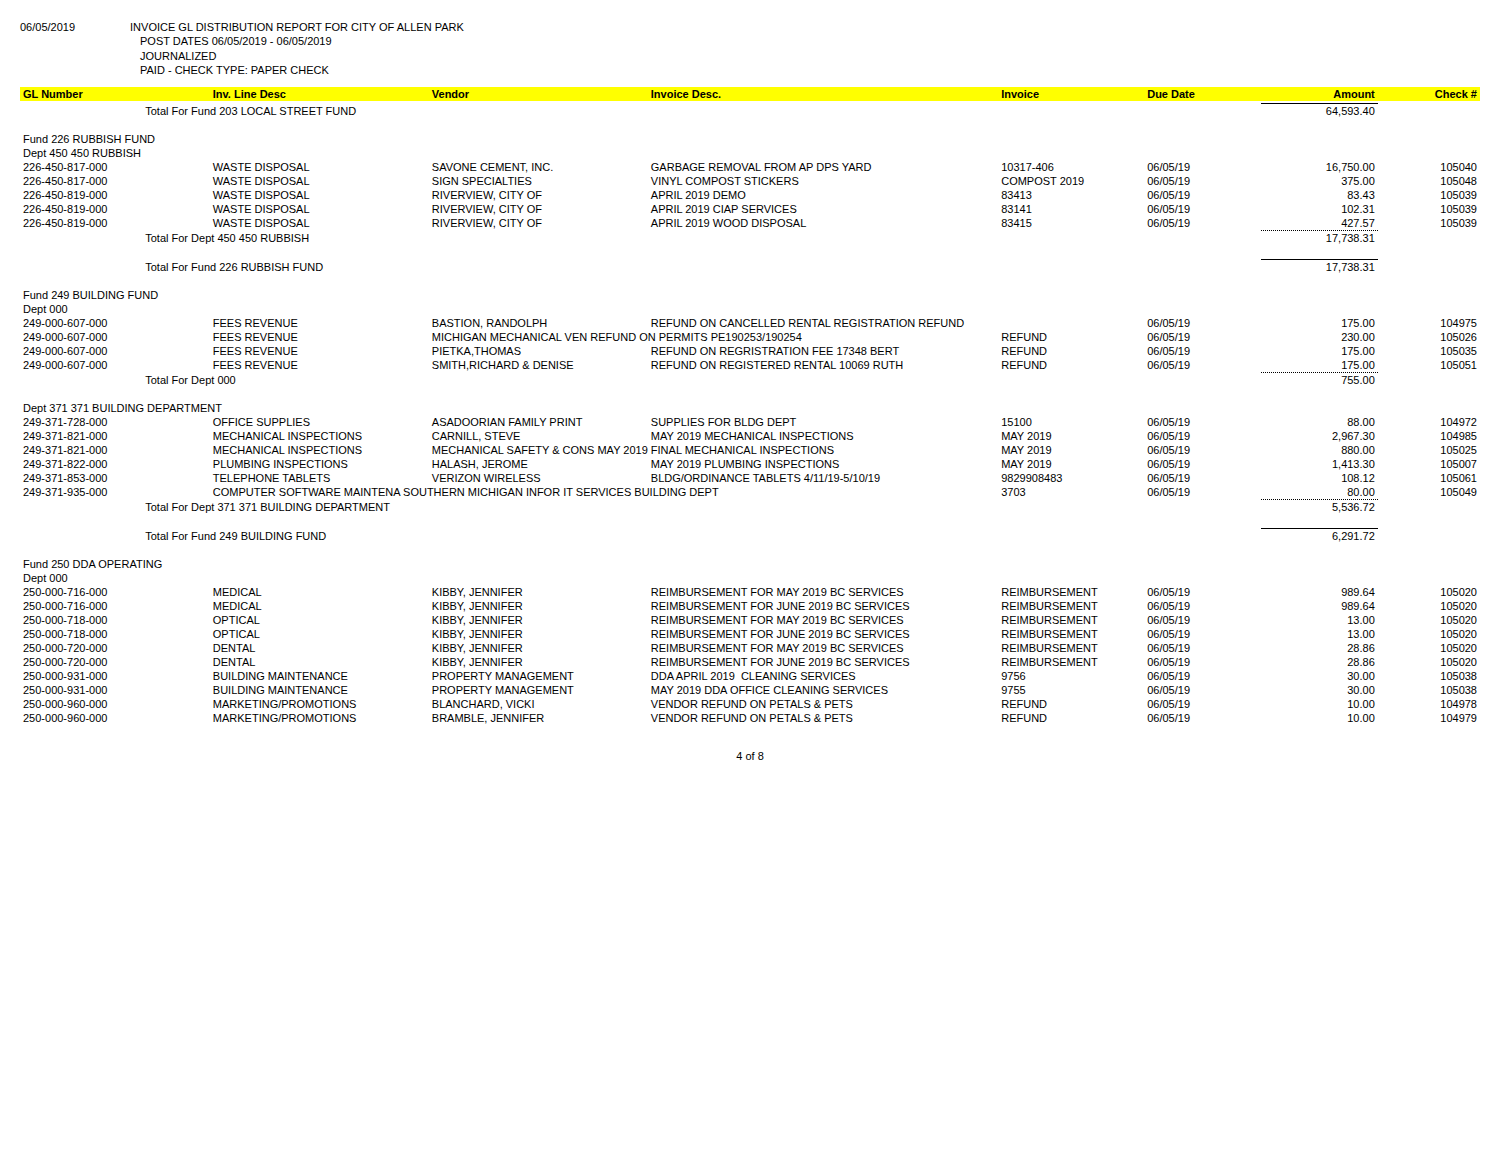06/05/2019 INVOICE GL DISTRIBUTION REPORT FOR CITY OF ALLEN PARK
POST DATES 06/05/2019 - 06/05/2019
JOURNALIZED
PAID - CHECK TYPE: PAPER CHECK
| GL Number | Inv. Line Desc | Vendor | Invoice Desc. | Invoice | Due Date | Amount | Check # |
| --- | --- | --- | --- | --- | --- | --- | --- |
| Total For Fund 203 LOCAL STREET FUND | | | 64,593.40 | |
| Fund 226 RUBBISH FUND |
| Dept 450 450 RUBBISH |
| 226-450-817-000 | WASTE DISPOSAL | SAVONE CEMENT, INC. | GARBAGE REMOVAL FROM AP DPS YARD | 10317-406 | 06/05/19 | 16,750.00 | 105040 |
| 226-450-817-000 | WASTE DISPOSAL | SIGN SPECIALTIES | VINYL COMPOST STICKERS | COMPOST 2019 | 06/05/19 | 375.00 | 105048 |
| 226-450-819-000 | WASTE DISPOSAL | RIVERVIEW, CITY OF | APRIL 2019 DEMO | 83413 | 06/05/19 | 83.43 | 105039 |
| 226-450-819-000 | WASTE DISPOSAL | RIVERVIEW, CITY OF | APRIL 2019 CIAP SERVICES | 83141 | 06/05/19 | 102.31 | 105039 |
| 226-450-819-000 | WASTE DISPOSAL | RIVERVIEW, CITY OF | APRIL 2019 WOOD DISPOSAL | 83415 | 06/05/19 | 427.57 | 105039 |
| Total For Dept 450 450 RUBBISH | | | 17,738.31 | |
| Total For Fund 226 RUBBISH FUND | | | 17,738.31 | |
| Fund 249 BUILDING FUND |
| Dept 000 |
| 249-000-607-000 | FEES REVENUE | BASTION, RANDOLPH | REFUND ON CANCELLED RENTAL REGISTRATION REFUND | | 06/05/19 | 175.00 | 104975 |
| 249-000-607-000 | FEES REVENUE | MICHIGAN MECHANICAL VEN REFUND ON PERMITS PE190253/190254 | REFUND | 06/05/19 | 230.00 | 105026 |
| 249-000-607-000 | FEES REVENUE | PIETKA,THOMAS | REFUND ON REGRISTRATION FEE 17348 BERT | REFUND | 06/05/19 | 175.00 | 105035 |
| 249-000-607-000 | FEES REVENUE | SMITH,RICHARD & DENISE | REFUND ON REGISTERED RENTAL 10069 RUTH | REFUND | 06/05/19 | 175.00 | 105051 |
| Total For Dept 000 | | | 755.00 | |
| Dept 371 371 BUILDING DEPARTMENT |
| 249-371-728-000 | OFFICE SUPPLIES | ASADOORIAN FAMILY PRINT | SUPPLIES FOR BLDG DEPT | 15100 | 06/05/19 | 88.00 | 104972 |
| 249-371-821-000 | MECHANICAL INSPECTIONS | CARNILL, STEVE | MAY 2019 MECHANICAL INSPECTIONS | MAY 2019 | 06/05/19 | 2,967.30 | 104985 |
| 249-371-821-000 | MECHANICAL INSPECTIONS | MECHANICAL SAFETY & CONS MAY 2019 FINAL MECHANICAL INSPECTIONS | MAY 2019 | 06/05/19 | 880.00 | 105025 |
| 249-371-822-000 | PLUMBING INSPECTIONS | HALASH, JEROME | MAY 2019 PLUMBING INSPECTIONS | MAY 2019 | 06/05/19 | 1,413.30 | 105007 |
| 249-371-853-000 | TELEPHONE TABLETS | VERIZON WIRELESS | BLDG/ORDINANCE TABLETS 4/11/19-5/10/19 | 9829908483 | 06/05/19 | 108.12 | 105061 |
| 249-371-935-000 | COMPUTER SOFTWARE MAINTENA SOUTHERN MICHIGAN INFOR IT SERVICES BUILDING DEPT | 3703 | 06/05/19 | 80.00 | 105049 |
| Total For Dept 371 371 BUILDING DEPARTMENT | | | 5,536.72 | |
| Total For Fund 249 BUILDING FUND | | | 6,291.72 | |
| Fund 250 DDA OPERATING |
| Dept 000 |
| 250-000-716-000 | MEDICAL | KIBBY, JENNIFER | REIMBURSEMENT FOR MAY 2019 BC SERVICES | REIMBURSEMENT | 06/05/19 | 989.64 | 105020 |
| 250-000-716-000 | MEDICAL | KIBBY, JENNIFER | REIMBURSEMENT FOR JUNE 2019 BC SERVICES | REIMBURSEMENT | 06/05/19 | 989.64 | 105020 |
| 250-000-718-000 | OPTICAL | KIBBY, JENNIFER | REIMBURSEMENT FOR MAY 2019 BC SERVICES | REIMBURSEMENT | 06/05/19 | 13.00 | 105020 |
| 250-000-718-000 | OPTICAL | KIBBY, JENNIFER | REIMBURSEMENT FOR JUNE 2019 BC SERVICES | REIMBURSEMENT | 06/05/19 | 13.00 | 105020 |
| 250-000-720-000 | DENTAL | KIBBY, JENNIFER | REIMBURSEMENT FOR MAY 2019 BC SERVICES | REIMBURSEMENT | 06/05/19 | 28.86 | 105020 |
| 250-000-720-000 | DENTAL | KIBBY, JENNIFER | REIMBURSEMENT FOR JUNE 2019 BC SERVICES | REIMBURSEMENT | 06/05/19 | 28.86 | 105020 |
| 250-000-931-000 | BUILDING MAINTENANCE | PROPERTY MANAGEMENT | DDA APRIL 2019 CLEANING SERVICES | 9756 | 06/05/19 | 30.00 | 105038 |
| 250-000-931-000 | BUILDING MAINTENANCE | PROPERTY MANAGEMENT | MAY 2019 DDA OFFICE CLEANING SERVICES | 9755 | 06/05/19 | 30.00 | 105038 |
| 250-000-960-000 | MARKETING/PROMOTIONS | BLANCHARD, VICKI | VENDOR REFUND ON PETALS & PETS | REFUND | 06/05/19 | 10.00 | 104978 |
| 250-000-960-000 | MARKETING/PROMOTIONS | BRAMBLE, JENNIFER | VENDOR REFUND ON PETALS & PETS | REFUND | 06/05/19 | 10.00 | 104979 |
4 of 8